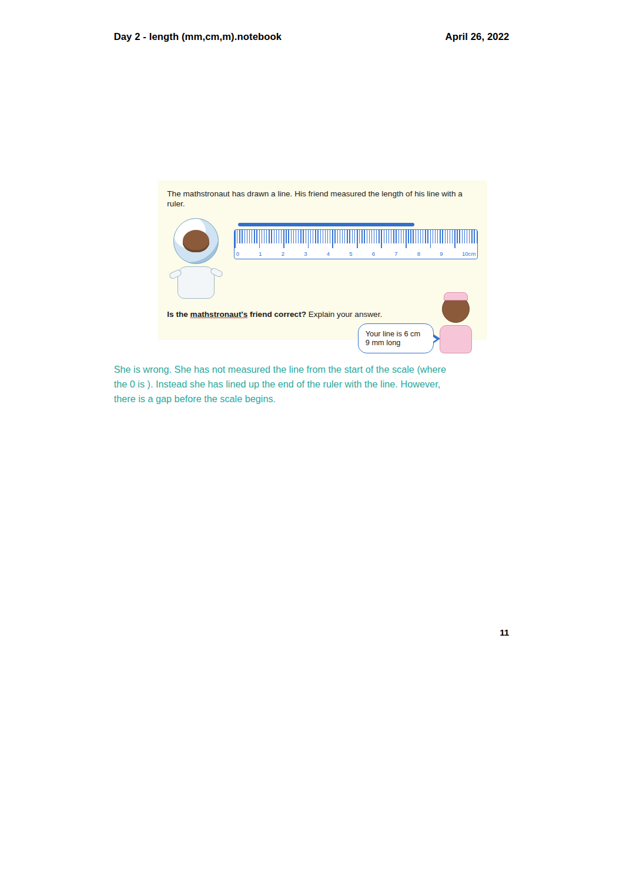Day 2 - length (mm,cm,m).notebook
April 26, 2022
The mathstronaut has drawn a line. His friend measured the length of his line with a ruler.
0 1 2 3 4 5 6 7 8 9 10cm
Is the mathstronaut's friend correct? Explain your answer.
Your line is 6 cm 9 mm long
She is wrong. She has not measured the line from the start of the scale (where the 0 is ). Instead she has lined up the end of the ruler with the line. However, there is a gap before the scale begins.
11